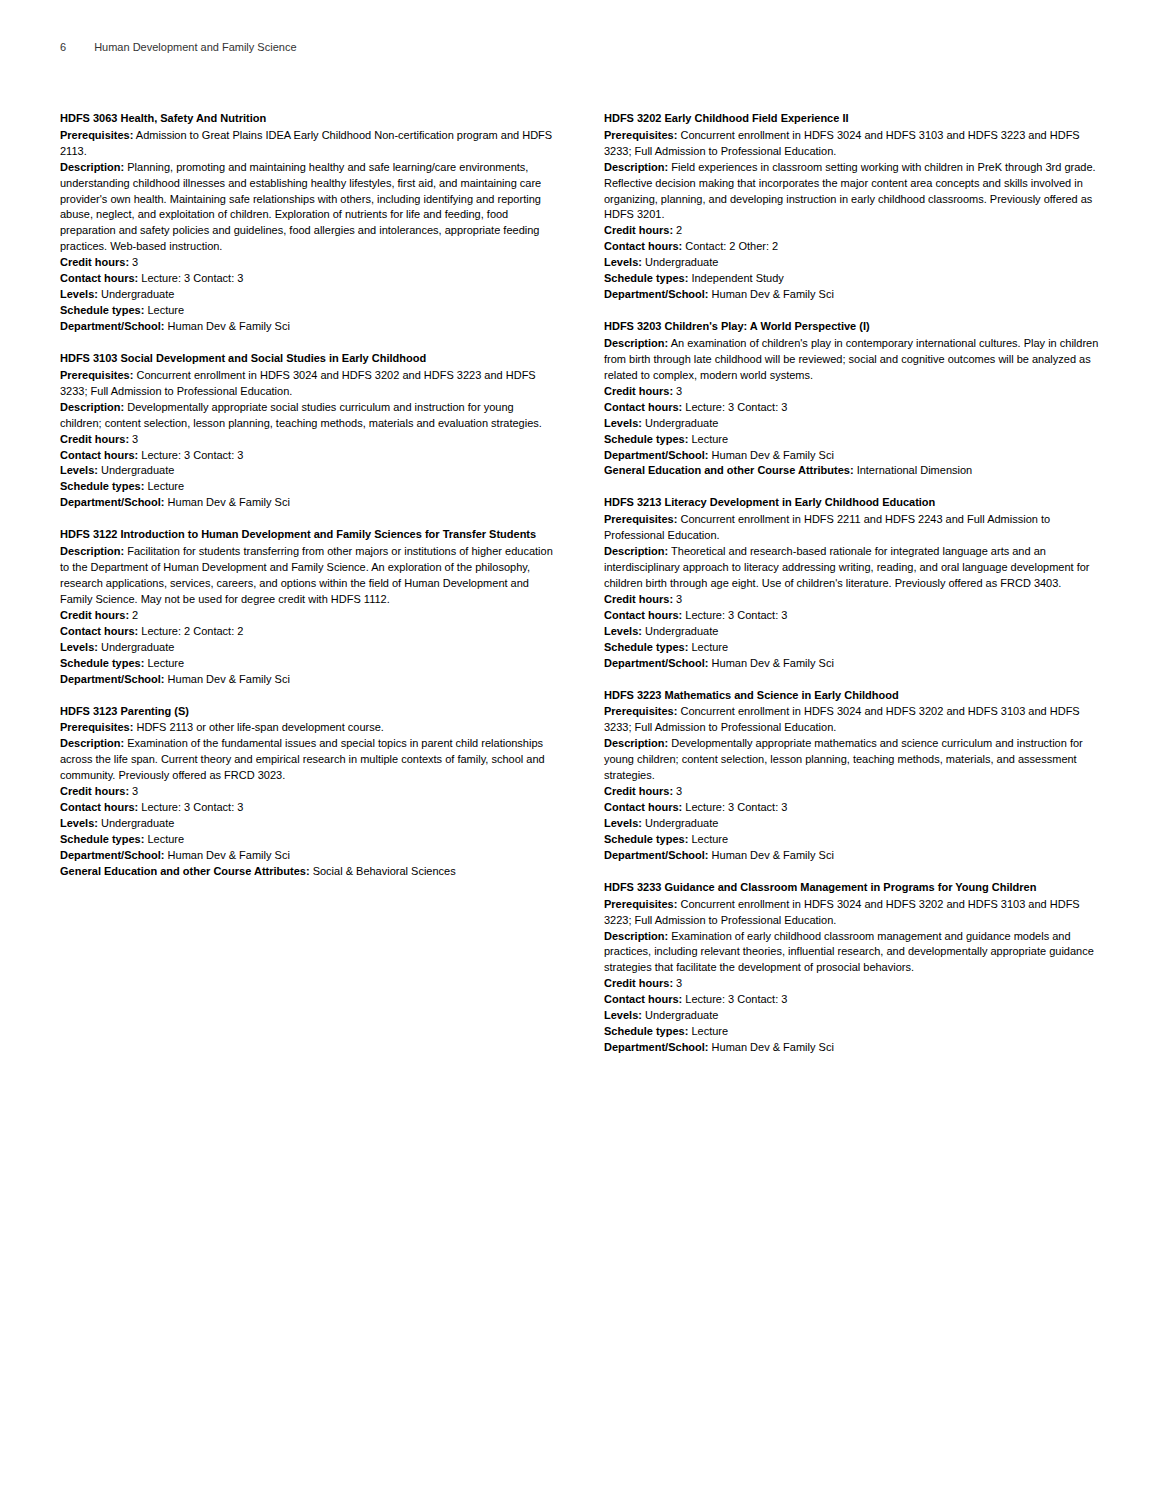6 Human Development and Family Science
HDFS 3063 Health, Safety And Nutrition
Prerequisites: Admission to Great Plains IDEA Early Childhood Non-certification program and HDFS 2113.
Description: Planning, promoting and maintaining healthy and safe learning/care environments, understanding childhood illnesses and establishing healthy lifestyles, first aid, and maintaining care provider's own health. Maintaining safe relationships with others, including identifying and reporting abuse, neglect, and exploitation of children. Exploration of nutrients for life and feeding, food preparation and safety policies and guidelines, food allergies and intolerances, appropriate feeding practices. Web-based instruction.
Credit hours: 3
Contact hours: Lecture: 3 Contact: 3
Levels: Undergraduate
Schedule types: Lecture
Department/School: Human Dev & Family Sci
HDFS 3103 Social Development and Social Studies in Early Childhood
Prerequisites: Concurrent enrollment in HDFS 3024 and HDFS 3202 and HDFS 3223 and HDFS 3233; Full Admission to Professional Education.
Description: Developmentally appropriate social studies curriculum and instruction for young children; content selection, lesson planning, teaching methods, materials and evaluation strategies.
Credit hours: 3
Contact hours: Lecture: 3 Contact: 3
Levels: Undergraduate
Schedule types: Lecture
Department/School: Human Dev & Family Sci
HDFS 3122 Introduction to Human Development and Family Sciences for Transfer Students
Description: Facilitation for students transferring from other majors or institutions of higher education to the Department of Human Development and Family Science. An exploration of the philosophy, research applications, services, careers, and options within the field of Human Development and Family Science. May not be used for degree credit with HDFS 1112.
Credit hours: 2
Contact hours: Lecture: 2 Contact: 2
Levels: Undergraduate
Schedule types: Lecture
Department/School: Human Dev & Family Sci
HDFS 3123 Parenting (S)
Prerequisites: HDFS 2113 or other life-span development course.
Description: Examination of the fundamental issues and special topics in parent child relationships across the life span. Current theory and empirical research in multiple contexts of family, school and community. Previously offered as FRCD 3023.
Credit hours: 3
Contact hours: Lecture: 3 Contact: 3
Levels: Undergraduate
Schedule types: Lecture
Department/School: Human Dev & Family Sci
General Education and other Course Attributes: Social & Behavioral Sciences
HDFS 3202 Early Childhood Field Experience II
Prerequisites: Concurrent enrollment in HDFS 3024 and HDFS 3103 and HDFS 3223 and HDFS 3233; Full Admission to Professional Education.
Description: Field experiences in classroom setting working with children in PreK through 3rd grade. Reflective decision making that incorporates the major content area concepts and skills involved in organizing, planning, and developing instruction in early childhood classrooms. Previously offered as HDFS 3201.
Credit hours: 2
Contact hours: Contact: 2 Other: 2
Levels: Undergraduate
Schedule types: Independent Study
Department/School: Human Dev & Family Sci
HDFS 3203 Children's Play: A World Perspective (I)
Description: An examination of children's play in contemporary international cultures. Play in children from birth through late childhood will be reviewed; social and cognitive outcomes will be analyzed as related to complex, modern world systems.
Credit hours: 3
Contact hours: Lecture: 3 Contact: 3
Levels: Undergraduate
Schedule types: Lecture
Department/School: Human Dev & Family Sci
General Education and other Course Attributes: International Dimension
HDFS 3213 Literacy Development in Early Childhood Education
Prerequisites: Concurrent enrollment in HDFS 2211 and HDFS 2243 and Full Admission to Professional Education.
Description: Theoretical and research-based rationale for integrated language arts and an interdisciplinary approach to literacy addressing writing, reading, and oral language development for children birth through age eight. Use of children's literature. Previously offered as FRCD 3403.
Credit hours: 3
Contact hours: Lecture: 3 Contact: 3
Levels: Undergraduate
Schedule types: Lecture
Department/School: Human Dev & Family Sci
HDFS 3223 Mathematics and Science in Early Childhood
Prerequisites: Concurrent enrollment in HDFS 3024 and HDFS 3202 and HDFS 3103 and HDFS 3233; Full Admission to Professional Education.
Description: Developmentally appropriate mathematics and science curriculum and instruction for young children; content selection, lesson planning, teaching methods, materials, and assessment strategies.
Credit hours: 3
Contact hours: Lecture: 3 Contact: 3
Levels: Undergraduate
Schedule types: Lecture
Department/School: Human Dev & Family Sci
HDFS 3233 Guidance and Classroom Management in Programs for Young Children
Prerequisites: Concurrent enrollment in HDFS 3024 and HDFS 3202 and HDFS 3103 and HDFS 3223; Full Admission to Professional Education.
Description: Examination of early childhood classroom management and guidance models and practices, including relevant theories, influential research, and developmentally appropriate guidance strategies that facilitate the development of prosocial behaviors.
Credit hours: 3
Contact hours: Lecture: 3 Contact: 3
Levels: Undergraduate
Schedule types: Lecture
Department/School: Human Dev & Family Sci